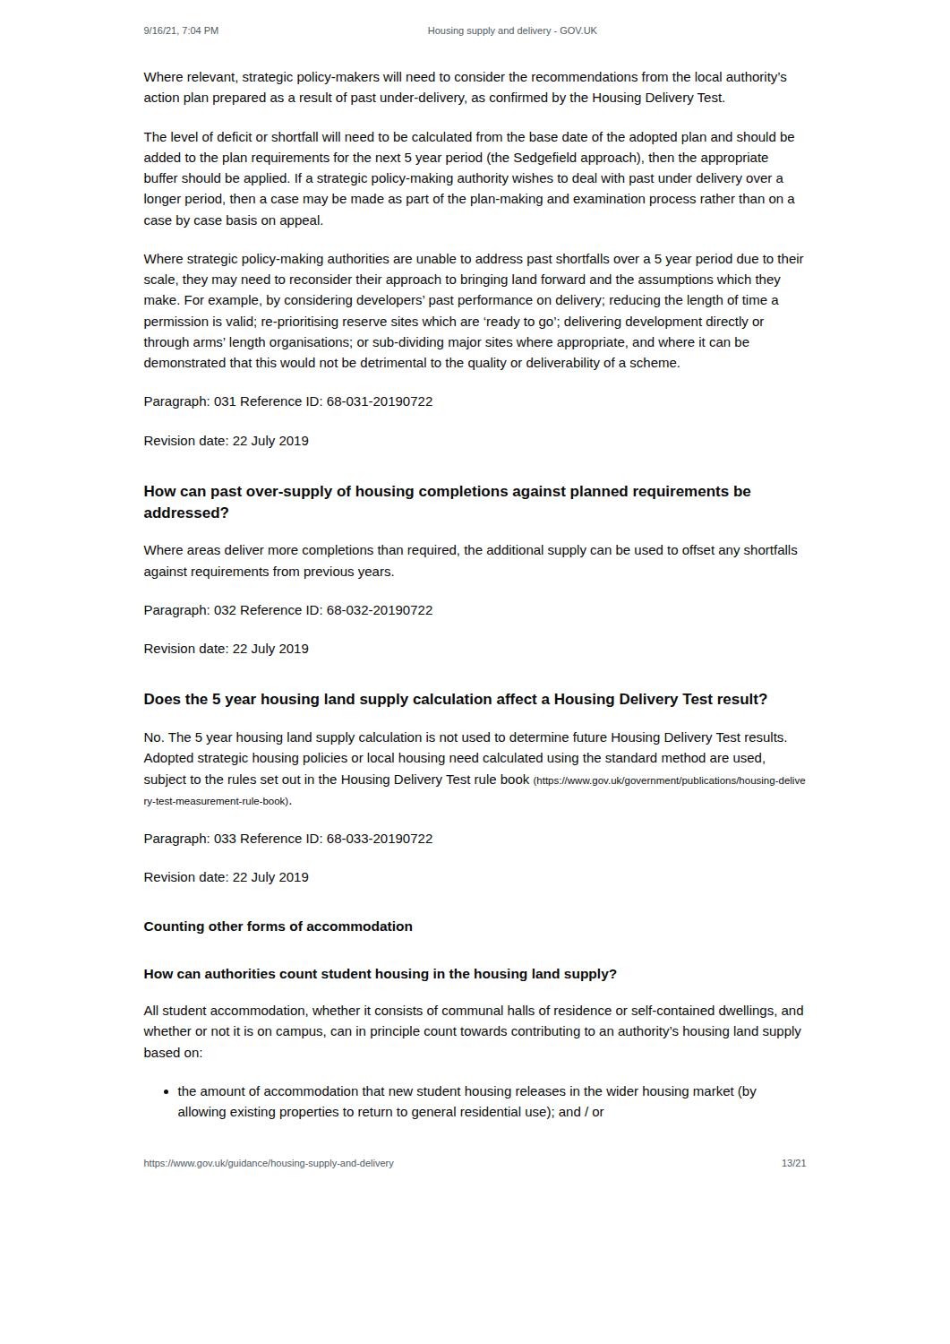9/16/21, 7:04 PM
Housing supply and delivery - GOV.UK
Where relevant, strategic policy-makers will need to consider the recommendations from the local authority’s action plan prepared as a result of past under-delivery, as confirmed by the Housing Delivery Test.
The level of deficit or shortfall will need to be calculated from the base date of the adopted plan and should be added to the plan requirements for the next 5 year period (the Sedgefield approach), then the appropriate buffer should be applied. If a strategic policy-making authority wishes to deal with past under delivery over a longer period, then a case may be made as part of the plan-making and examination process rather than on a case by case basis on appeal.
Where strategic policy-making authorities are unable to address past shortfalls over a 5 year period due to their scale, they may need to reconsider their approach to bringing land forward and the assumptions which they make. For example, by considering developers’ past performance on delivery; reducing the length of time a permission is valid; re-prioritising reserve sites which are ‘ready to go’; delivering development directly or through arms’ length organisations; or sub-dividing major sites where appropriate, and where it can be demonstrated that this would not be detrimental to the quality or deliverability of a scheme.
Paragraph: 031 Reference ID: 68-031-20190722
Revision date: 22 July 2019
How can past over-supply of housing completions against planned requirements be addressed?
Where areas deliver more completions than required, the additional supply can be used to offset any shortfalls against requirements from previous years.
Paragraph: 032 Reference ID: 68-032-20190722
Revision date: 22 July 2019
Does the 5 year housing land supply calculation affect a Housing Delivery Test result?
No. The 5 year housing land supply calculation is not used to determine future Housing Delivery Test results. Adopted strategic housing policies or local housing need calculated using the standard method are used, subject to the rules set out in the Housing Delivery Test rule book (https://www.gov.uk/government/publications/housing-delivery-test-measurement-rule-book).
Paragraph: 033 Reference ID: 68-033-20190722
Revision date: 22 July 2019
Counting other forms of accommodation
How can authorities count student housing in the housing land supply?
All student accommodation, whether it consists of communal halls of residence or self-contained dwellings, and whether or not it is on campus, can in principle count towards contributing to an authority’s housing land supply based on:
the amount of accommodation that new student housing releases in the wider housing market (by allowing existing properties to return to general residential use); and / or
https://www.gov.uk/guidance/housing-supply-and-delivery
13/21